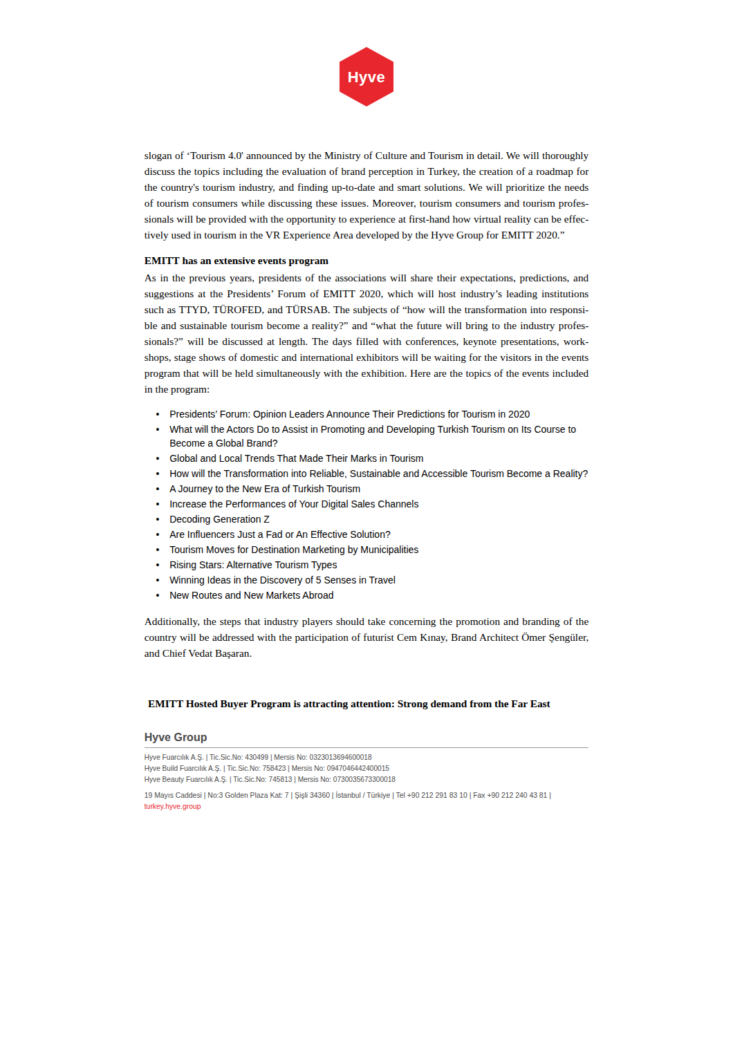Hyve
slogan of ‘Tourism 4.0' announced by the Ministry of Culture and Tourism in detail. We will thoroughly discuss the topics including the evaluation of brand perception in Turkey, the creation of a roadmap for the country's tourism industry, and finding up-to-date and smart solutions. We will prioritize the needs of tourism consumers while discussing these issues. Moreover, tourism consumers and tourism professionals will be provided with the opportunity to experience at first-hand how virtual reality can be effectively used in tourism in the VR Experience Area developed by the Hyve Group for EMITT 2020.”
EMITT has an extensive events program
As in the previous years, presidents of the associations will share their expectations, predictions, and suggestions at the Presidents’ Forum of EMITT 2020, which will host industry’s leading institutions such as TTYD, TÜROFED, and TÜRSAB. The subjects of “how will the transformation into responsible and sustainable tourism become a reality?” and “what the future will bring to the industry professionals?” will be discussed at length. The days filled with conferences, keynote presentations, workshops, stage shows of domestic and international exhibitors will be waiting for the visitors in the events program that will be held simultaneously with the exhibition. Here are the topics of the events included in the program:
Presidents’ Forum: Opinion Leaders Announce Their Predictions for Tourism in 2020
What will the Actors Do to Assist in Promoting and Developing Turkish Tourism on Its Course to Become a Global Brand?
Global and Local Trends That Made Their Marks in Tourism
How will the Transformation into Reliable, Sustainable and Accessible Tourism Become a Reality?
A Journey to the New Era of Turkish Tourism
Increase the Performances of Your Digital Sales Channels
Decoding Generation Z
Are Influencers Just a Fad or An Effective Solution?
Tourism Moves for Destination Marketing by Municipalities
Rising Stars: Alternative Tourism Types
Winning Ideas in the Discovery of 5 Senses in Travel
New Routes and New Markets Abroad
Additionally, the steps that industry players should take concerning the promotion and branding of the country will be addressed with the participation of futurist Cem Kınay, Brand Architect Ömer Şengüler, and Chief Vedat Başaran.
EMITT Hosted Buyer Program is attracting attention: Strong demand from the Far East
Hyve Group
Hyve Fuarcılık A.Ş. | Tic.Sic.No: 430499 | Mersis No: 0323013694600018
Hyve Build Fuarcılık A.Ş. | Tic.Sic.No: 758423 | Mersis No: 0947046442400015
Hyve Beauty Fuarcılık A.Ş. | Tic.Sic.No: 745813 | Mersis No: 0730035673300018
19 Mayıs Caddesi | No:3 Golden Plaza Kat: 7 | Şişli 34360 | İstanbul / Türkiye | Tel +90 212 291 83 10 | Fax +90 212 240 43 81 | turkey.hyve.group